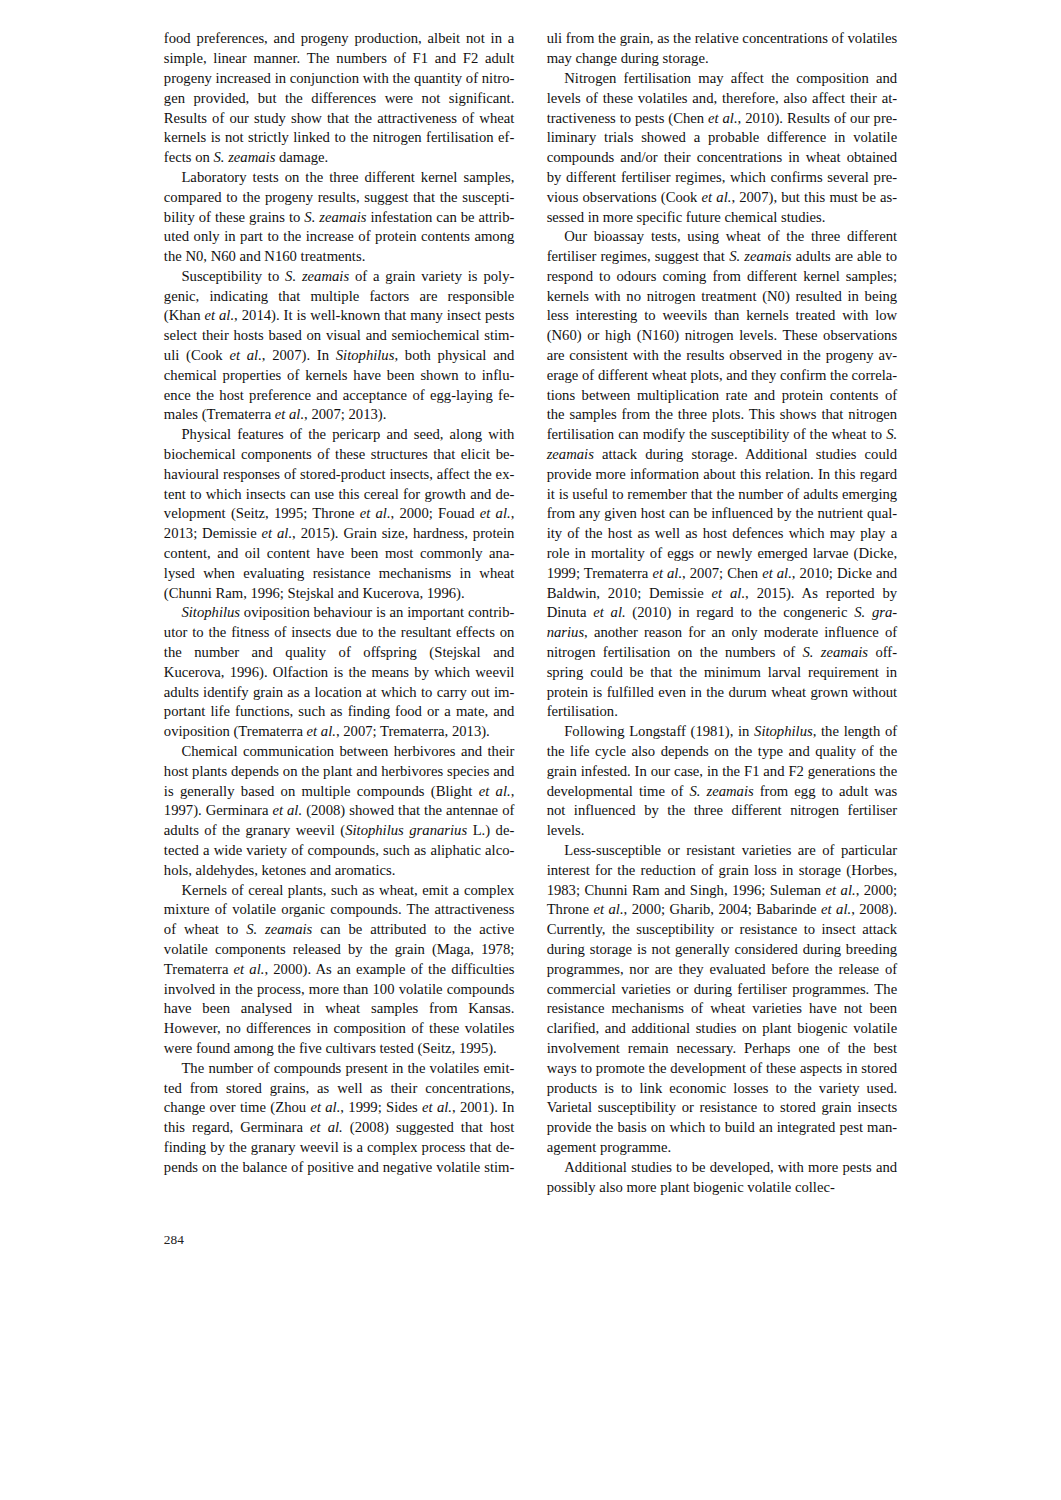food preferences, and progeny production, albeit not in a simple, linear manner. The numbers of F1 and F2 adult progeny increased in conjunction with the quantity of nitrogen provided, but the differences were not significant. Results of our study show that the attractiveness of wheat kernels is not strictly linked to the nitrogen fertilisation effects on S. zeamais damage.
Laboratory tests on the three different kernel samples, compared to the progeny results, suggest that the susceptibility of these grains to S. zeamais infestation can be attributed only in part to the increase of protein contents among the N0, N60 and N160 treatments.
Susceptibility to S. zeamais of a grain variety is polygenic, indicating that multiple factors are responsible (Khan et al., 2014). It is well-known that many insect pests select their hosts based on visual and semiochemical stimuli (Cook et al., 2007). In Sitophilus, both physical and chemical properties of kernels have been shown to influence the host preference and acceptance of egg-laying females (Trematerra et al., 2007; 2013).
Physical features of the pericarp and seed, along with biochemical components of these structures that elicit behavioural responses of stored-product insects, affect the extent to which insects can use this cereal for growth and development (Seitz, 1995; Throne et al., 2000; Fouad et al., 2013; Demissie et al., 2015). Grain size, hardness, protein content, and oil content have been most commonly analysed when evaluating resistance mechanisms in wheat (Chunni Ram, 1996; Stejskal and Kucerova, 1996).
Sitophilus oviposition behaviour is an important contributor to the fitness of insects due to the resultant effects on the number and quality of offspring (Stejskal and Kucerova, 1996). Olfaction is the means by which weevil adults identify grain as a location at which to carry out important life functions, such as finding food or a mate, and oviposition (Trematerra et al., 2007; Trematerra, 2013).
Chemical communication between herbivores and their host plants depends on the plant and herbivores species and is generally based on multiple compounds (Blight et al., 1997). Germinara et al. (2008) showed that the antennae of adults of the granary weevil (Sitophilus granarius L.) detected a wide variety of compounds, such as aliphatic alcohols, aldehydes, ketones and aromatics.
Kernels of cereal plants, such as wheat, emit a complex mixture of volatile organic compounds. The attractiveness of wheat to S. zeamais can be attributed to the active volatile components released by the grain (Maga, 1978; Trematerra et al., 2000). As an example of the difficulties involved in the process, more than 100 volatile compounds have been analysed in wheat samples from Kansas. However, no differences in composition of these volatiles were found among the five cultivars tested (Seitz, 1995).
The number of compounds present in the volatiles emitted from stored grains, as well as their concentrations, change over time (Zhou et al., 1999; Sides et al., 2001). In this regard, Germinara et al. (2008) suggested that host finding by the granary weevil is a complex process that depends on the balance of positive and negative volatile stimuli from the grain, as the relative concentrations of volatiles may change during storage.
Nitrogen fertilisation may affect the composition and levels of these volatiles and, therefore, also affect their attractiveness to pests (Chen et al., 2010). Results of our preliminary trials showed a probable difference in volatile compounds and/or their concentrations in wheat obtained by different fertiliser regimes, which confirms several previous observations (Cook et al., 2007), but this must be assessed in more specific future chemical studies.
Our bioassay tests, using wheat of the three different fertiliser regimes, suggest that S. zeamais adults are able to respond to odours coming from different kernel samples; kernels with no nitrogen treatment (N0) resulted in being less interesting to weevils than kernels treated with low (N60) or high (N160) nitrogen levels. These observations are consistent with the results observed in the progeny average of different wheat plots, and they confirm the correlations between multiplication rate and protein contents of the samples from the three plots. This shows that nitrogen fertilisation can modify the susceptibility of the wheat to S. zeamais attack during storage. Additional studies could provide more information about this relation. In this regard it is useful to remember that the number of adults emerging from any given host can be influenced by the nutrient quality of the host as well as host defences which may play a role in mortality of eggs or newly emerged larvae (Dicke, 1999; Trematerra et al., 2007; Chen et al., 2010; Dicke and Baldwin, 2010; Demissie et al., 2015). As reported by Dinuta et al. (2010) in regard to the congeneric S. granarius, another reason for an only moderate influence of nitrogen fertilisation on the numbers of S. zeamais offspring could be that the minimum larval requirement in protein is fulfilled even in the durum wheat grown without fertilisation.
Following Longstaff (1981), in Sitophilus, the length of the life cycle also depends on the type and quality of the grain infested. In our case, in the F1 and F2 generations the developmental time of S. zeamais from egg to adult was not influenced by the three different nitrogen fertiliser levels.
Less-susceptible or resistant varieties are of particular interest for the reduction of grain loss in storage (Horbes, 1983; Chunni Ram and Singh, 1996; Suleman et al., 2000; Throne et al., 2000; Gharib, 2004; Babarinde et al., 2008). Currently, the susceptibility or resistance to insect attack during storage is not generally considered during breeding programmes, nor are they evaluated before the release of commercial varieties or during fertiliser programmes. The resistance mechanisms of wheat varieties have not been clarified, and additional studies on plant biogenic volatile involvement remain necessary. Perhaps one of the best ways to promote the development of these aspects in stored products is to link economic losses to the variety used. Varietal susceptibility or resistance to stored grain insects provide the basis on which to build an integrated pest management programme.
Additional studies to be developed, with more pests and possibly also more plant biogenic volatile collec-
284